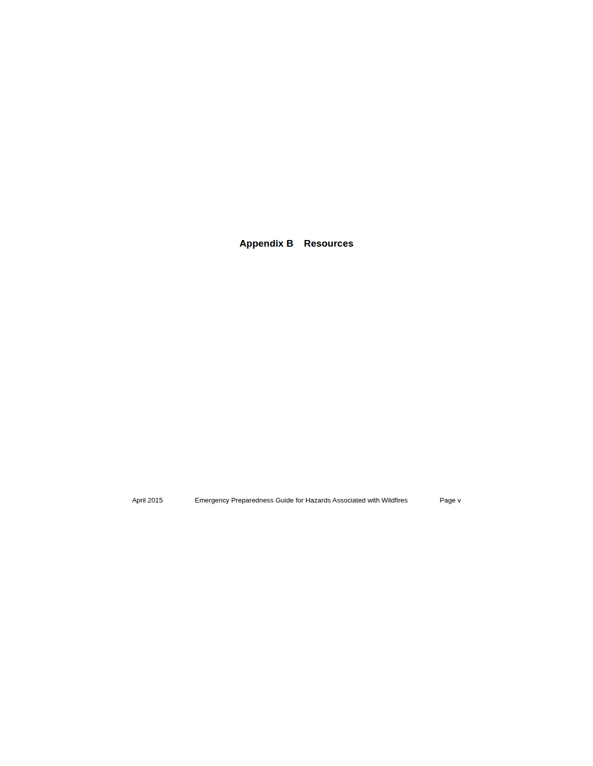Appendix B Resources
April 2015 Emergency Preparedness Guide for Hazards Associated with Wildfires Page v